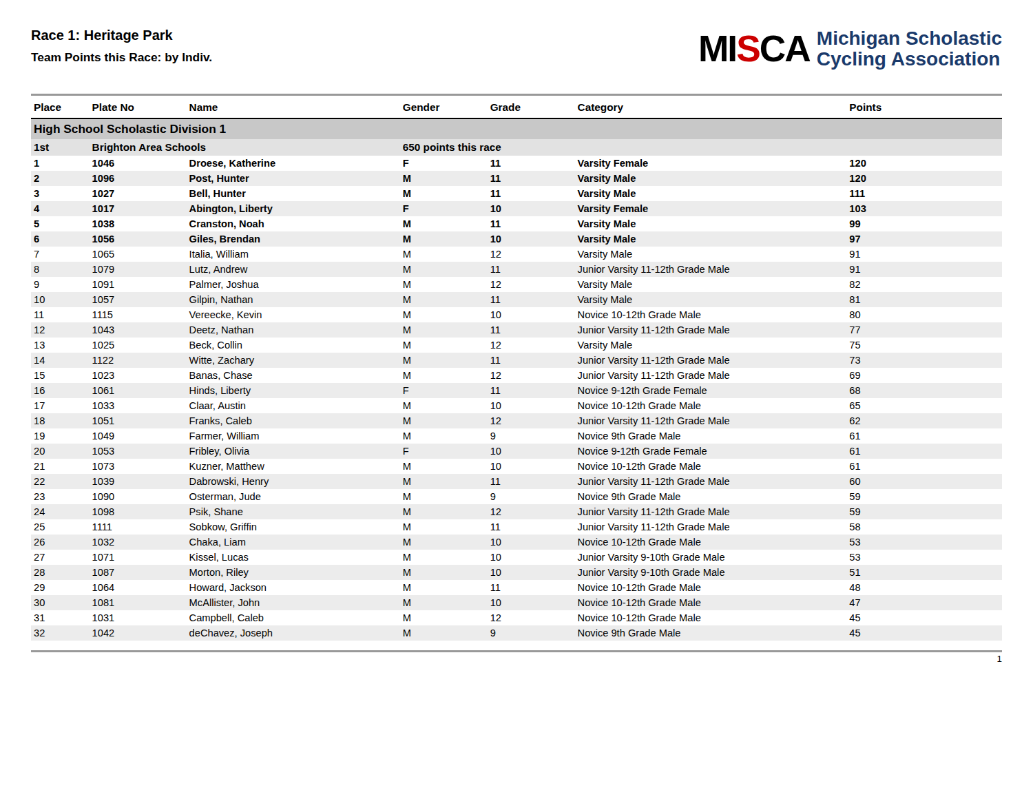Race 1: Heritage Park
Team Points this Race: by Indiv.
MISCA Michigan Scholastic
Cycling Association
| Place | Plate No | Name | Gender | Grade | Category | Points |
| --- | --- | --- | --- | --- | --- | --- |
| High School Scholastic Division 1 |
| 1st | Brighton Area Schools | 650 points this race |
| 1 | 1046 | Droese, Katherine | F | 11 | Varsity Female | 120 |
| 2 | 1096 | Post, Hunter | M | 11 | Varsity Male | 120 |
| 3 | 1027 | Bell, Hunter | M | 11 | Varsity Male | 111 |
| 4 | 1017 | Abington, Liberty | F | 10 | Varsity Female | 103 |
| 5 | 1038 | Cranston, Noah | M | 11 | Varsity Male | 99 |
| 6 | 1056 | Giles, Brendan | M | 10 | Varsity Male | 97 |
| 7 | 1065 | Italia, William | M | 12 | Varsity Male | 91 |
| 8 | 1079 | Lutz, Andrew | M | 11 | Junior Varsity 11-12th Grade Male | 91 |
| 9 | 1091 | Palmer, Joshua | M | 12 | Varsity Male | 82 |
| 10 | 1057 | Gilpin, Nathan | M | 11 | Varsity Male | 81 |
| 11 | 1115 | Vereecke, Kevin | M | 10 | Novice 10-12th Grade Male | 80 |
| 12 | 1043 | Deetz, Nathan | M | 11 | Junior Varsity 11-12th Grade Male | 77 |
| 13 | 1025 | Beck, Collin | M | 12 | Varsity Male | 75 |
| 14 | 1122 | Witte, Zachary | M | 11 | Junior Varsity 11-12th Grade Male | 73 |
| 15 | 1023 | Banas, Chase | M | 12 | Junior Varsity 11-12th Grade Male | 69 |
| 16 | 1061 | Hinds, Liberty | F | 11 | Novice 9-12th Grade Female | 68 |
| 17 | 1033 | Claar, Austin | M | 10 | Novice 10-12th Grade Male | 65 |
| 18 | 1051 | Franks, Caleb | M | 12 | Junior Varsity 11-12th Grade Male | 62 |
| 19 | 1049 | Farmer, William | M | 9 | Novice 9th Grade Male | 61 |
| 20 | 1053 | Fribley, Olivia | F | 10 | Novice 9-12th Grade Female | 61 |
| 21 | 1073 | Kuzner, Matthew | M | 10 | Novice 10-12th Grade Male | 61 |
| 22 | 1039 | Dabrowski, Henry | M | 11 | Junior Varsity 11-12th Grade Male | 60 |
| 23 | 1090 | Osterman, Jude | M | 9 | Novice 9th Grade Male | 59 |
| 24 | 1098 | Psik, Shane | M | 12 | Junior Varsity 11-12th Grade Male | 59 |
| 25 | 1111 | Sobkow, Griffin | M | 11 | Junior Varsity 11-12th Grade Male | 58 |
| 26 | 1032 | Chaka, Liam | M | 10 | Novice 10-12th Grade Male | 53 |
| 27 | 1071 | Kissel, Lucas | M | 10 | Junior Varsity 9-10th Grade Male | 53 |
| 28 | 1087 | Morton, Riley | M | 10 | Junior Varsity 9-10th Grade Male | 51 |
| 29 | 1064 | Howard, Jackson | M | 11 | Novice 10-12th Grade Male | 48 |
| 30 | 1081 | McAllister, John | M | 10 | Novice 10-12th Grade Male | 47 |
| 31 | 1031 | Campbell, Caleb | M | 12 | Novice 10-12th Grade Male | 45 |
| 32 | 1042 | deChavez, Joseph | M | 9 | Novice 9th Grade Male | 45 |
1